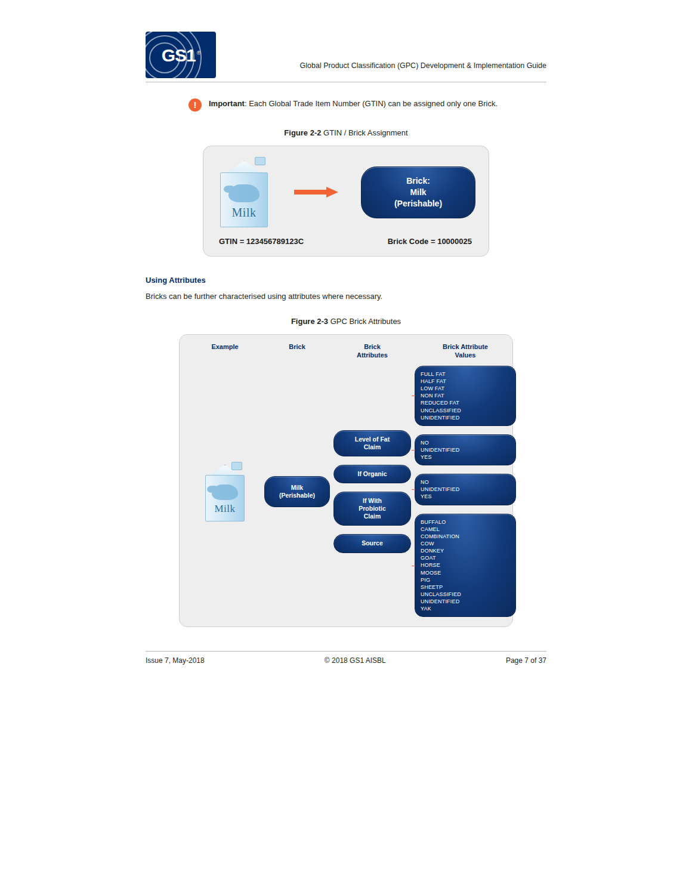GS1®
Global Product Classification (GPC) Development & Implementation Guide
!
Important: Each Global Trade Item Number (GTIN) can be assigned only one Brick.
Figure 2-2 GTIN / Brick Assignment
Milk
Brick:
Milk
(Perishable)
GTIN = 123456789123C Brick Code = 10000025
Using Attributes
Bricks can be further characterised using attributes where necessary.
Figure 2-3 GPC Brick Attributes
Example Brick Brick
Attributes Brick Attribute
Values
Milk
Milk
(Perishable)
Level of Fat
Claim
If Organic
If With
Probiotic
Claim
Source
FULL FAT
HALF FAT
LOW FAT
NON FAT
REDUCED FAT
UNCLASSIFIED
UNIDENTIFIED
NO
UNIDENTIFIED
YES
NO
UNIDENTIFIED
YES
BUFFALO
CAMEL
COMBINATION
COW
DONKEY
GOAT
HORSE
MOOSE
PIG
SHEETP
UNCLASSIFIED
UNIDENTIFIED
YAK
Issue 7, May-2018 © 2018 GS1 AISBL Page 7 of 37